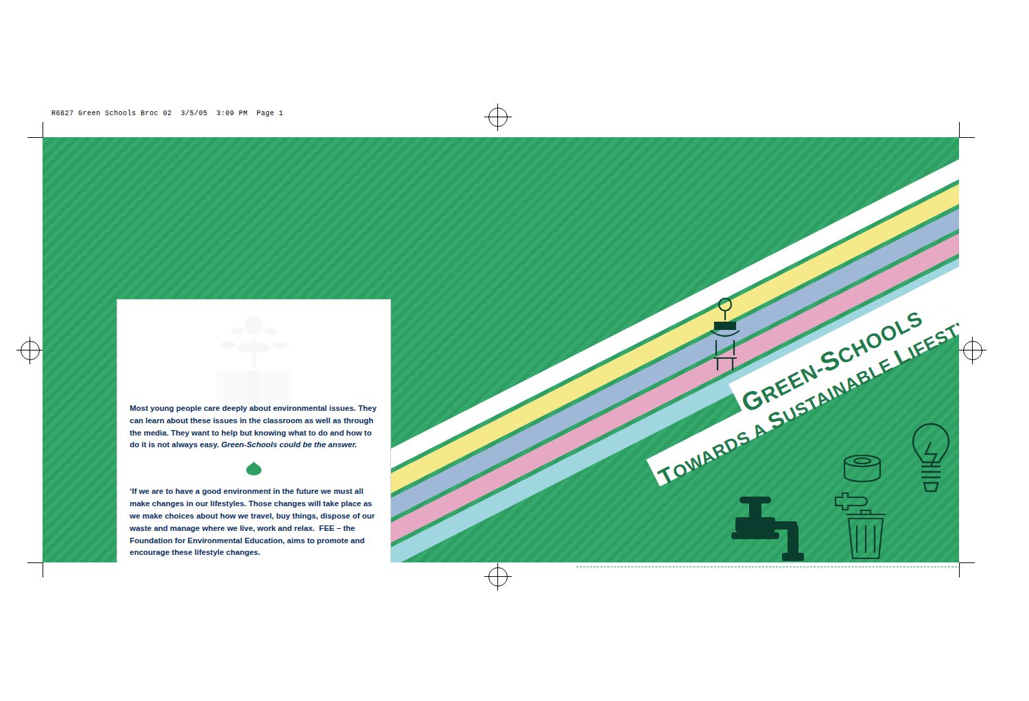R6827 Green Schools Broc 02 3/5/05 3:09 PM Page 1
GREEN-SCHOOLS
TOWARDS A SUSTAINABLE LIFESTYLE
Most young people care deeply about environmental issues. They can learn about these issues in the classroom as well as through the media. They want to help but knowing what to do and how to do it is not always easy. Green-Schools could be the answer.
‘If we are to have a good environment in the future we must all make changes in our lifestyles. Those changes will take place as we make choices about how we travel, buy things, dispose of our waste and manage where we live, work and relax. FEE – the Foundation for Environmental Education, aims to promote and encourage these lifestyle changes.
Green-Schools is the ideal mechanism to do this in schools. It builds on the natural enthusiasm of children for environmental issues, developing a mature and responsible attitude to the environment and a commitment to practical action.’
Professor Graham Ashworth CBE DL
President – FEE the Foundation for Environmental Education
Local Authorities
AN TAISCE
Coca-Cola
Green-Schools